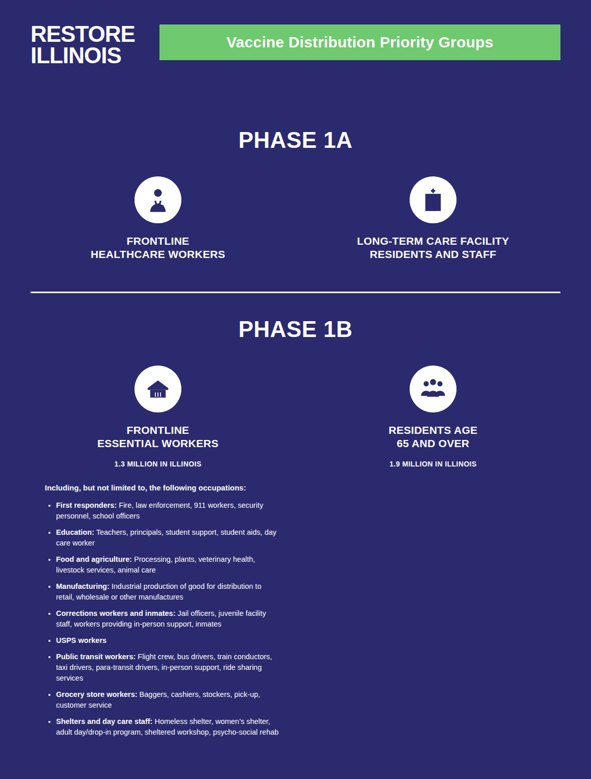Restore
Illinois
Vaccine Distribution Priority Groups
PHASE 1A
FRONTLINE
HEALTHCARE WORKERS
LONG-TERM CARE FACILITY
RESIDENTS AND STAFF
PHASE 1B
FRONTLINE
ESSENTIAL WORKERS
1.3 MILLION IN ILLINOIS
Including, but not limited to, the following occupations:
First responders: Fire, law enforcement, 911 workers, security personnel, school officers
Education: Teachers, principals, student support, student aids, day care worker
Food and agriculture: Processing, plants, veterinary health, livestock services, animal care
Manufacturing: Industrial production of good for distribution to retail, wholesale or other manufactures
Corrections workers and inmates: Jail officers, juvenile facility staff, workers providing in-person support, inmates
USPS workers
Public transit workers: Flight crew, bus drivers, train conductors, taxi drivers, para-transit drivers, in-person support, ride sharing services
Grocery store workers: Baggers, cashiers, stockers, pick-up, customer service
Shelters and day care staff: Homeless shelter, women’s shelter, adult day/drop-in program, sheltered workshop, psycho-social rehab
RESIDENTS AGE
65 AND OVER
1.9 MILLION IN ILLINOIS